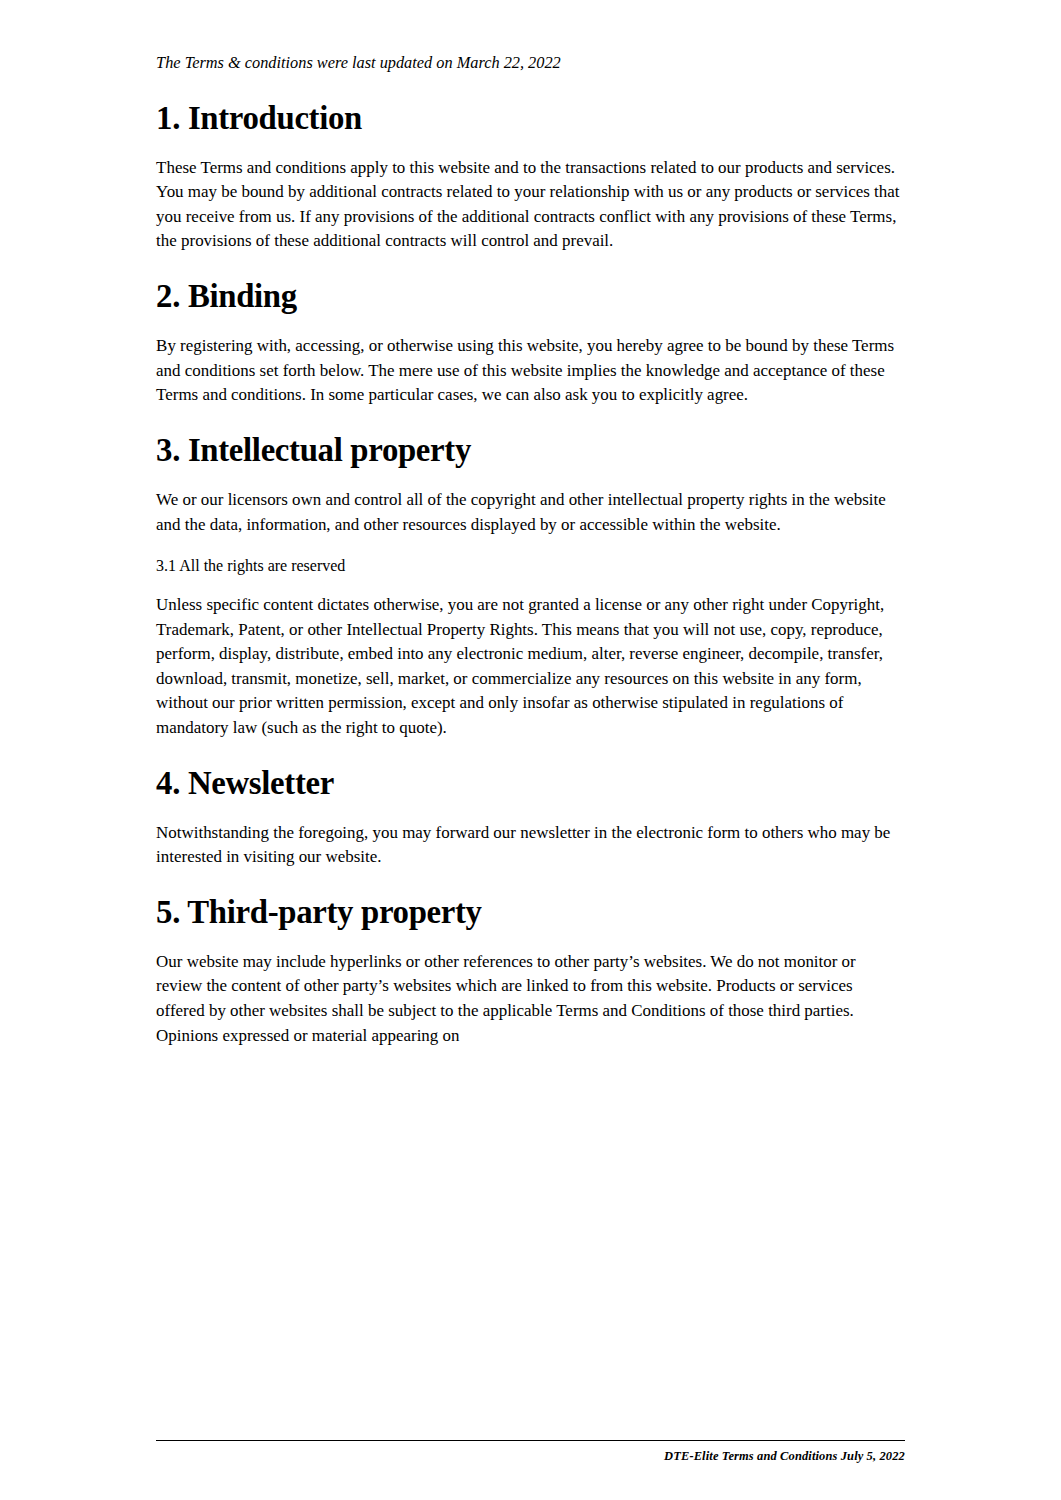The Terms & conditions were last updated on March 22, 2022
1. Introduction
These Terms and conditions apply to this website and to the transactions related to our products and services. You may be bound by additional contracts related to your relationship with us or any products or services that you receive from us. If any provisions of the additional contracts conflict with any provisions of these Terms, the provisions of these additional contracts will control and prevail.
2. Binding
By registering with, accessing, or otherwise using this website, you hereby agree to be bound by these Terms and conditions set forth below. The mere use of this website implies the knowledge and acceptance of these Terms and conditions. In some particular cases, we can also ask you to explicitly agree.
3. Intellectual property
We or our licensors own and control all of the copyright and other intellectual property rights in the website and the data, information, and other resources displayed by or accessible within the website.
3.1 All the rights are reserved
Unless specific content dictates otherwise, you are not granted a license or any other right under Copyright, Trademark, Patent, or other Intellectual Property Rights. This means that you will not use, copy, reproduce, perform, display, distribute, embed into any electronic medium, alter, reverse engineer, decompile, transfer, download, transmit, monetize, sell, market, or commercialize any resources on this website in any form, without our prior written permission, except and only insofar as otherwise stipulated in regulations of mandatory law (such as the right to quote).
4. Newsletter
Notwithstanding the foregoing, you may forward our newsletter in the electronic form to others who may be interested in visiting our website.
5. Third-party property
Our website may include hyperlinks or other references to other party’s websites. We do not monitor or review the content of other party’s websites which are linked to from this website. Products or services offered by other websites shall be subject to the applicable Terms and Conditions of those third parties. Opinions expressed or material appearing on
DTE-Elite Terms and Conditions July 5, 2022